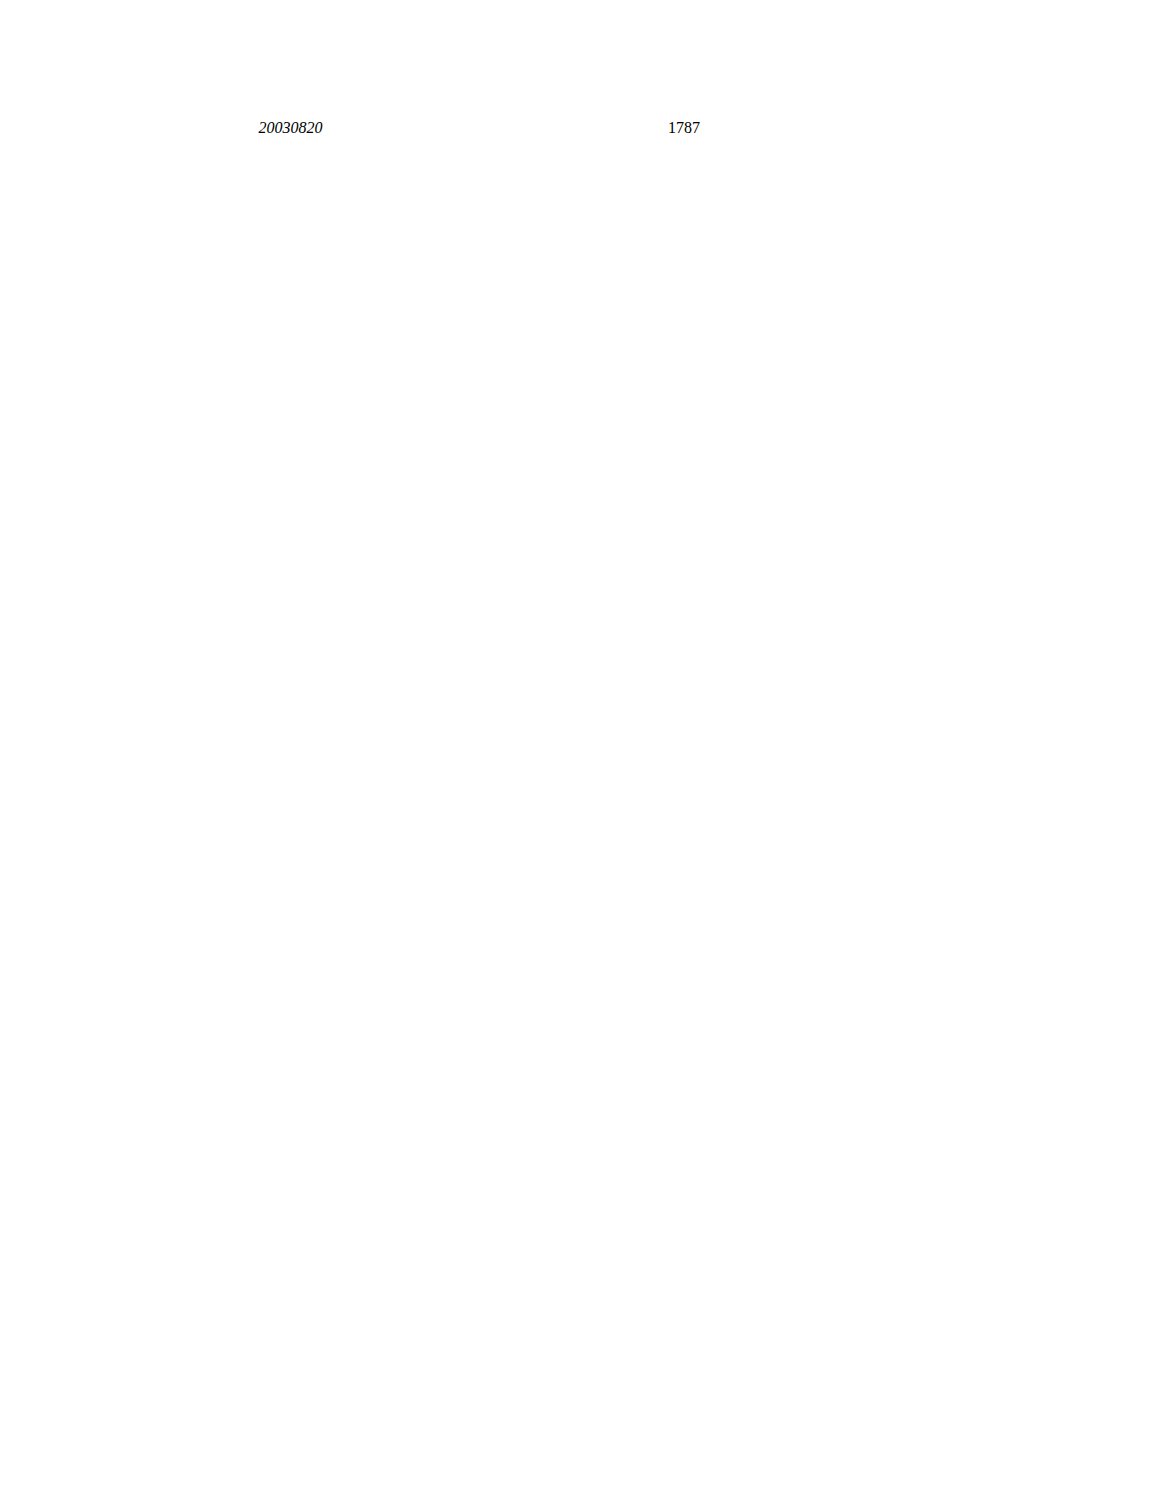20030820 1787